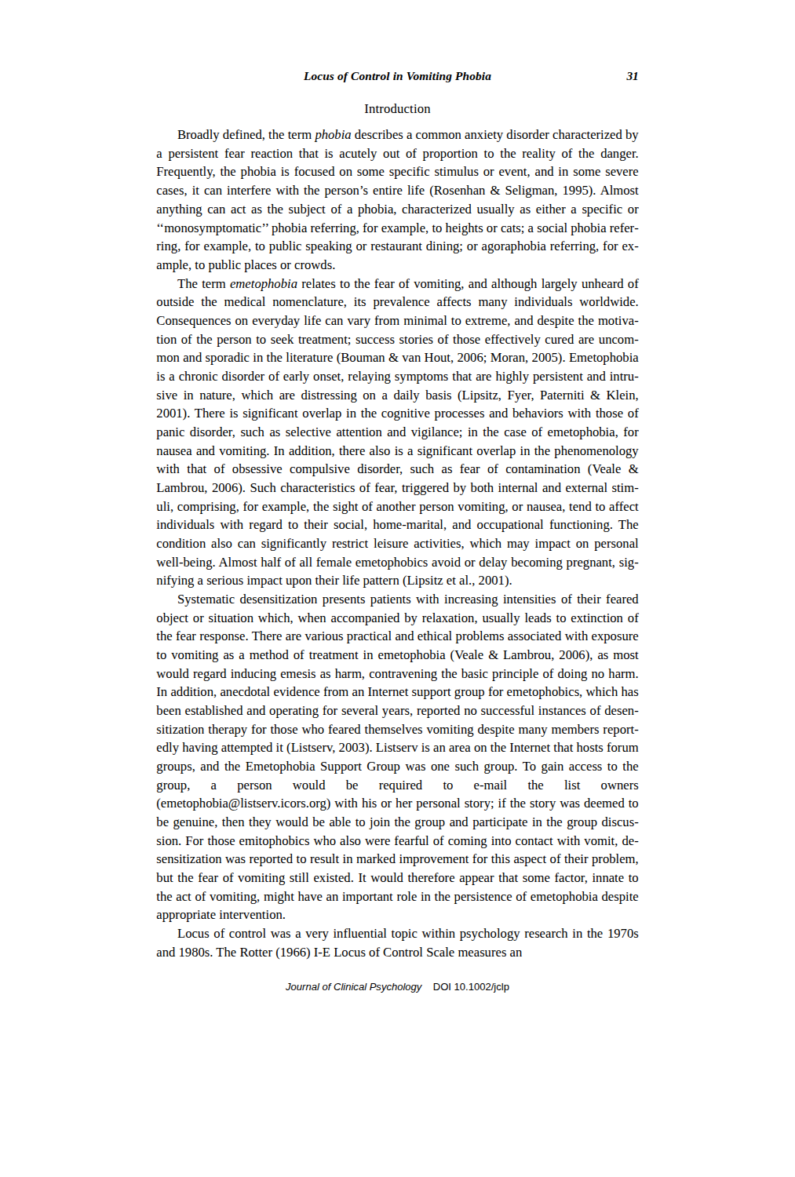Locus of Control in Vomiting Phobia 31
Introduction
Broadly defined, the term phobia describes a common anxiety disorder characterized by a persistent fear reaction that is acutely out of proportion to the reality of the danger. Frequently, the phobia is focused on some specific stimulus or event, and in some severe cases, it can interfere with the person’s entire life (Rosenhan & Seligman, 1995). Almost anything can act as the subject of a phobia, characterized usually as either a specific or ‘‘monosymptomatic’’ phobia referring, for example, to heights or cats; a social phobia referring, for example, to public speaking or restaurant dining; or agoraphobia referring, for example, to public places or crowds.
The term emetophobia relates to the fear of vomiting, and although largely unheard of outside the medical nomenclature, its prevalence affects many individuals worldwide. Consequences on everyday life can vary from minimal to extreme, and despite the motivation of the person to seek treatment; success stories of those effectively cured are uncommon and sporadic in the literature (Bouman & van Hout, 2006; Moran, 2005). Emetophobia is a chronic disorder of early onset, relaying symptoms that are highly persistent and intrusive in nature, which are distressing on a daily basis (Lipsitz, Fyer, Paterniti & Klein, 2001). There is significant overlap in the cognitive processes and behaviors with those of panic disorder, such as selective attention and vigilance; in the case of emetophobia, for nausea and vomiting. In addition, there also is a significant overlap in the phenomenology with that of obsessive compulsive disorder, such as fear of contamination (Veale & Lambrou, 2006). Such characteristics of fear, triggered by both internal and external stimuli, comprising, for example, the sight of another person vomiting, or nausea, tend to affect individuals with regard to their social, home-marital, and occupational functioning. The condition also can significantly restrict leisure activities, which may impact on personal well-being. Almost half of all female emetophobics avoid or delay becoming pregnant, signifying a serious impact upon their life pattern (Lipsitz et al., 2001).
Systematic desensitization presents patients with increasing intensities of their feared object or situation which, when accompanied by relaxation, usually leads to extinction of the fear response. There are various practical and ethical problems associated with exposure to vomiting as a method of treatment in emetophobia (Veale & Lambrou, 2006), as most would regard inducing emesis as harm, contravening the basic principle of doing no harm. In addition, anecdotal evidence from an Internet support group for emetophobics, which has been established and operating for several years, reported no successful instances of desensitization therapy for those who feared themselves vomiting despite many members reportedly having attempted it (Listserv, 2003). Listserv is an area on the Internet that hosts forum groups, and the Emetophobia Support Group was one such group. To gain access to the group, a person would be required to e-mail the list owners (emetophobia@listserv.icors.org) with his or her personal story; if the story was deemed to be genuine, then they would be able to join the group and participate in the group discussion. For those emitophobics who also were fearful of coming into contact with vomit, desensitization was reported to result in marked improvement for this aspect of their problem, but the fear of vomiting still existed. It would therefore appear that some factor, innate to the act of vomiting, might have an important role in the persistence of emetophobia despite appropriate intervention.
Locus of control was a very influential topic within psychology research in the 1970s and 1980s. The Rotter (1966) I-E Locus of Control Scale measures an
Journal of Clinical Psychology DOI 10.1002/jclp